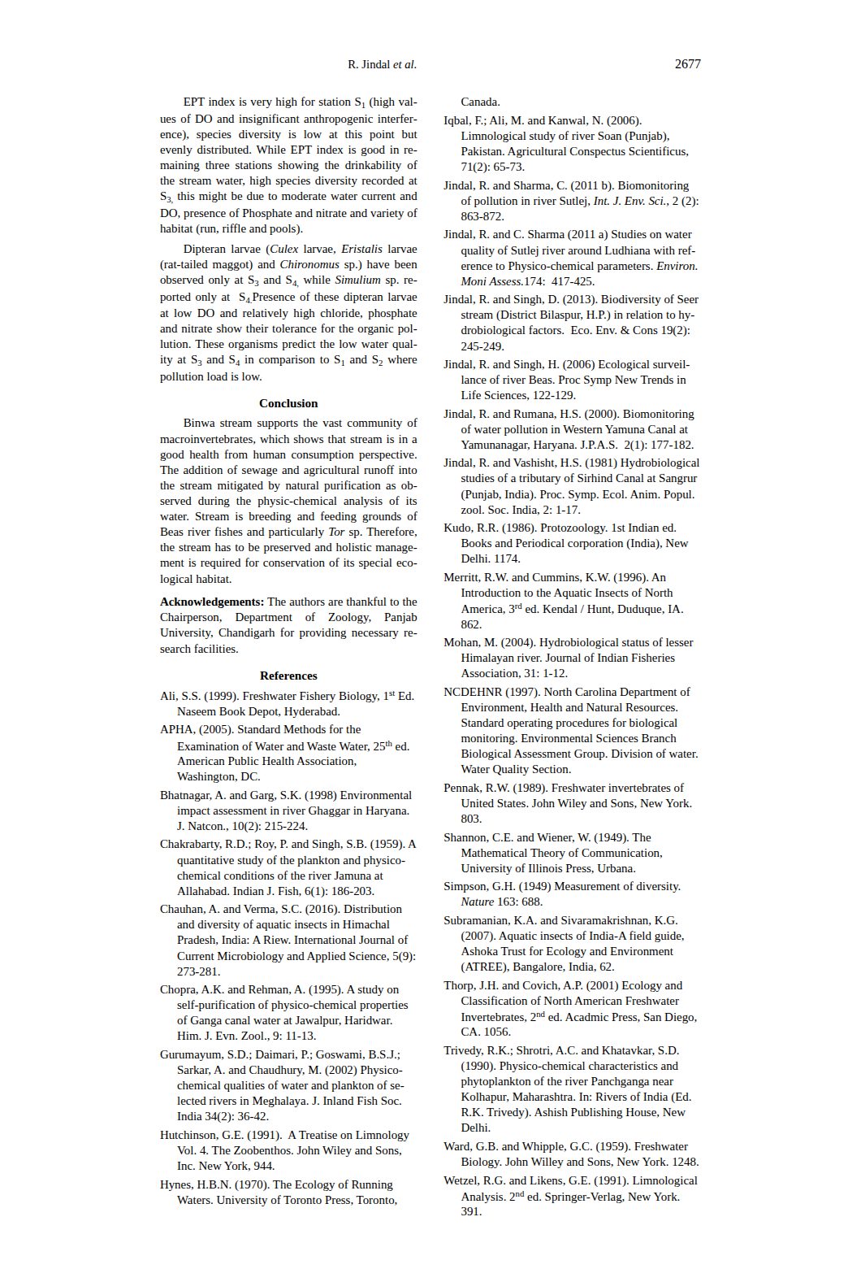R. Jindal et al. 2677
EPT index is very high for station S1 (high values of DO and insignificant anthropogenic interference), species diversity is low at this point but evenly distributed. While EPT index is good in remaining three stations showing the drinkability of the stream water, high species diversity recorded at S3, this might be due to moderate water current and DO, presence of Phosphate and nitrate and variety of habitat (run, riffle and pools).
Dipteran larvae (Culex larvae, Eristalis larvae (rat-tailed maggot) and Chironomus sp.) have been observed only at S3 and S4, while Simulium sp. reported only at S4.Presence of these dipteran larvae at low DO and relatively high chloride, phosphate and nitrate show their tolerance for the organic pollution. These organisms predict the low water quality at S3 and S4 in comparison to S1 and S2 where pollution load is low.
Conclusion
Binwa stream supports the vast community of macroinvertebrates, which shows that stream is in a good health from human consumption perspective. The addition of sewage and agricultural runoff into the stream mitigated by natural purification as observed during the physic-chemical analysis of its water. Stream is breeding and feeding grounds of Beas river fishes and particularly Tor sp. Therefore, the stream has to be preserved and holistic management is required for conservation of its special ecological habitat.
Acknowledgements: The authors are thankful to the Chairperson, Department of Zoology, Panjab University, Chandigarh for providing necessary research facilities.
References
Ali, S.S. (1999). Freshwater Fishery Biology, 1st Ed. Naseem Book Depot, Hyderabad.
APHA, (2005). Standard Methods for the Examination of Water and Waste Water, 25th ed. American Public Health Association, Washington, DC.
Bhatnagar, A. and Garg, S.K. (1998) Environmental impact assessment in river Ghaggar in Haryana. J. Natcon., 10(2): 215-224.
Chakrabarty, R.D.; Roy, P. and Singh, S.B. (1959). A quantitative study of the plankton and physico-chemical conditions of the river Jamuna at Allahabad. Indian J. Fish, 6(1): 186-203.
Chauhan, A. and Verma, S.C. (2016). Distribution and diversity of aquatic insects in Himachal Pradesh, India: A Riew. International Journal of Current Microbiology and Applied Science, 5(9): 273-281.
Chopra, A.K. and Rehman, A. (1995). A study on self-purification of physico-chemical properties of Ganga canal water at Jawalpur, Haridwar. Him. J. Evn. Zool., 9: 11-13.
Gurumayum, S.D.; Daimari, P.; Goswami, B.S.J.; Sarkar, A. and Chaudhury, M. (2002) Physico-chemical qualities of water and plankton of selected rivers in Meghalaya. J. Inland Fish Soc. India 34(2): 36-42.
Hutchinson, G.E. (1991). A Treatise on Limnology Vol. 4. The Zoobenthos. John Wiley and Sons, Inc. New York, 944.
Hynes, H.B.N. (1970). The Ecology of Running Waters. University of Toronto Press, Toronto, Canada.
Iqbal, F.; Ali, M. and Kanwal, N. (2006). Limnological study of river Soan (Punjab), Pakistan. Agricultural Conspectus Scientificus, 71(2): 65-73.
Jindal, R. and Sharma, C. (2011 b). Biomonitoring of pollution in river Sutlej, Int. J. Env. Sci., 2 (2): 863-872.
Jindal, R. and C. Sharma (2011 a) Studies on water quality of Sutlej river around Ludhiana with reference to Physico-chemical parameters. Environ. Moni Assess. 174: 417-425.
Jindal, R. and Singh, D. (2013). Biodiversity of Seer stream (District Bilaspur, H.P.) in relation to hydrobiological factors. Eco. Env. & Cons 19(2): 245-249.
Jindal, R. and Singh, H. (2006) Ecological surveillance of river Beas. Proc Symp New Trends in Life Sciences, 122-129.
Jindal, R. and Rumana, H.S. (2000). Biomonitoring of water pollution in Western Yamuna Canal at Yamunanagar, Haryana. J.P.A.S. 2(1): 177-182.
Jindal, R. and Vashisht, H.S. (1981) Hydrobiological studies of a tributary of Sirhind Canal at Sangrur (Punjab, India). Proc. Symp. Ecol. Anim. Popul. zool. Soc. India, 2: 1-17.
Kudo, R.R. (1986). Protozoology. 1st Indian ed. Books and Periodical corporation (India), New Delhi. 1174.
Merritt, R.W. and Cummins, K.W. (1996). An Introduction to the Aquatic Insects of North America, 3rd ed. Kendal / Hunt, Duduque, IA. 862.
Mohan, M. (2004). Hydrobiological status of lesser Himalayan river. Journal of Indian Fisheries Association, 31: 1-12.
NCDEHNR (1997). North Carolina Department of Environment, Health and Natural Resources. Standard operating procedures for biological monitoring. Environmental Sciences Branch Biological Assessment Group. Division of water. Water Quality Section.
Pennak, R.W. (1989). Freshwater invertebrates of United States. John Wiley and Sons, New York. 803.
Shannon, C.E. and Wiener, W. (1949). The Mathematical Theory of Communication, University of Illinois Press, Urbana.
Simpson, G.H. (1949) Measurement of diversity. Nature 163: 688.
Subramanian, K.A. and Sivaramakrishnan, K.G. (2007). Aquatic insects of India-A field guide, Ashoka Trust for Ecology and Environment (ATREE), Bangalore, India, 62.
Thorp, J.H. and Covich, A.P. (2001) Ecology and Classification of North American Freshwater Invertebrates, 2nd ed. Acadmic Press, San Diego, CA. 1056.
Trivedy, R.K.; Shrotri, A.C. and Khatavkar, S.D. (1990). Physico-chemical characteristics and phytoplankton of the river Panchganga near Kolhapur, Maharashtra. In: Rivers of India (Ed. R.K. Trivedy). Ashish Publishing House, New Delhi.
Ward, G.B. and Whipple, G.C. (1959). Freshwater Biology. John Willey and Sons, New York. 1248.
Wetzel, R.G. and Likens, G.E. (1991). Limnological Analysis. 2nd ed. Springer-Verlag, New York. 391.